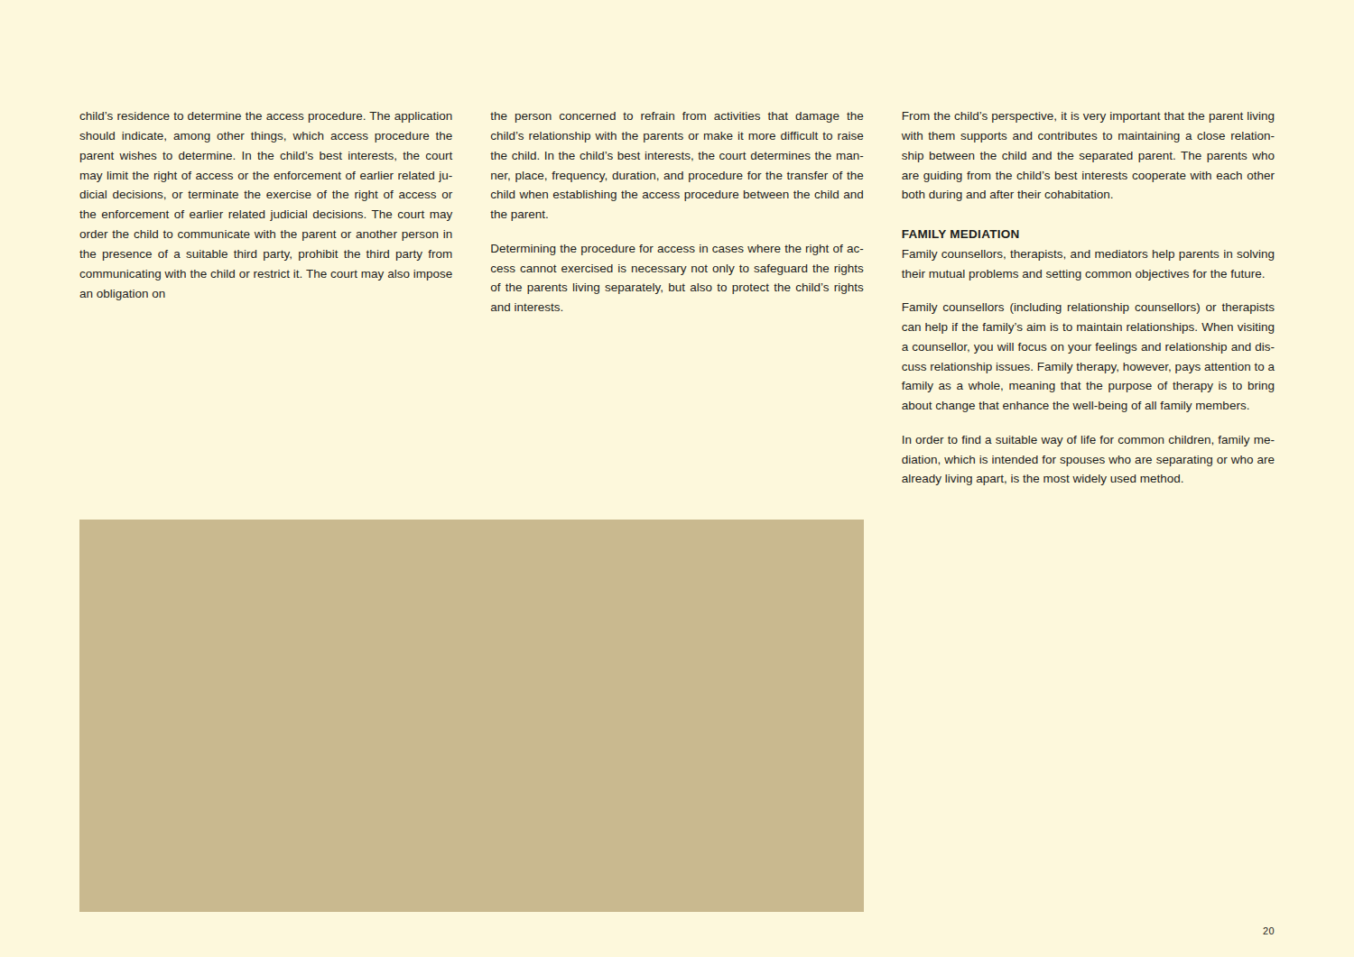child’s residence to determine the access procedure. The application should indicate, among other things, which access procedure the parent wishes to determine. In the child’s best interests, the court may limit the right of access or the enforcement of earlier related judicial decisions, or terminate the exercise of the right of access or the enforcement of earlier related judicial decisions. The court may order the child to communicate with the parent or another person in the presence of a suitable third party, prohibit the third party from communicating with the child or restrict it. The court may also impose an obligation on
the person concerned to refrain from activities that damage the child’s relationship with the parents or make it more difficult to raise the child. In the child’s best interests, the court determines the manner, place, frequency, duration, and procedure for the transfer of the child when establishing the access procedure between the child and the parent.
Determining the procedure for access in cases where the right of access cannot exercised is necessary not only to safeguard the rights of the parents living separately, but also to protect the child’s rights and interests.
From the child’s perspective, it is very important that the parent living with them supports and contributes to maintaining a close relationship between the child and the separated parent. The parents who are guiding from the child’s best interests cooperate with each other both during and after their cohabitation.
Family mediation
Family counsellors, therapists, and mediators help parents in solving their mutual problems and setting common objectives for the future.
Family counsellors (including relationship counsellors) or therapists can help if the family’s aim is to maintain relationships. When visiting a counsellor, you will focus on your feelings and relationship and discuss relationship issues. Family therapy, however, pays attention to a family as a whole, meaning that the purpose of therapy is to bring about change that enhance the well-being of all family members.
In order to find a suitable way of life for common children, family mediation, which is intended for spouses who are separating or who are already living apart, is the most widely used method.
20